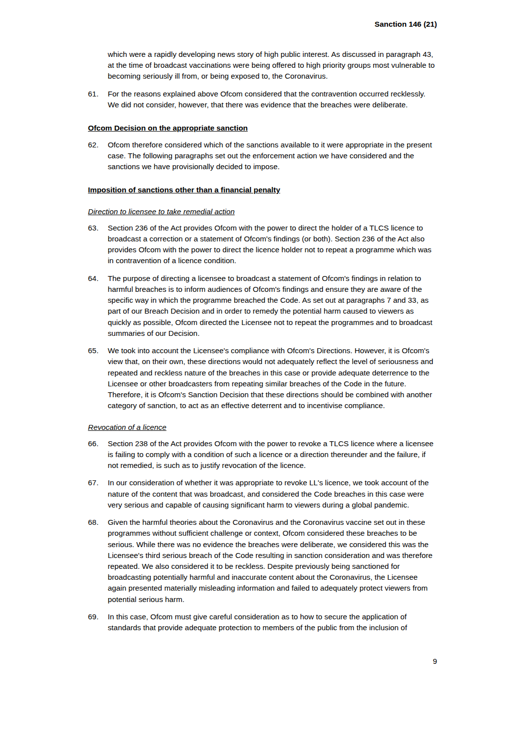Sanction 146 (21)
which were a rapidly developing news story of high public interest. As discussed in paragraph 43, at the time of broadcast vaccinations were being offered to high priority groups most vulnerable to becoming seriously ill from, or being exposed to, the Coronavirus.
For the reasons explained above Ofcom considered that the contravention occurred recklessly. We did not consider, however, that there was evidence that the breaches were deliberate.
Ofcom Decision on the appropriate sanction
Ofcom therefore considered which of the sanctions available to it were appropriate in the present case. The following paragraphs set out the enforcement action we have considered and the sanctions we have provisionally decided to impose.
Imposition of sanctions other than a financial penalty
Direction to licensee to take remedial action
Section 236 of the Act provides Ofcom with the power to direct the holder of a TLCS licence to broadcast a correction or a statement of Ofcom's findings (or both). Section 236 of the Act also provides Ofcom with the power to direct the licence holder not to repeat a programme which was in contravention of a licence condition.
The purpose of directing a licensee to broadcast a statement of Ofcom's findings in relation to harmful breaches is to inform audiences of Ofcom's findings and ensure they are aware of the specific way in which the programme breached the Code. As set out at paragraphs 7 and 33, as part of our Breach Decision and in order to remedy the potential harm caused to viewers as quickly as possible, Ofcom directed the Licensee not to repeat the programmes and to broadcast summaries of our Decision.
We took into account the Licensee's compliance with Ofcom's Directions. However, it is Ofcom's view that, on their own, these directions would not adequately reflect the level of seriousness and repeated and reckless nature of the breaches in this case or provide adequate deterrence to the Licensee or other broadcasters from repeating similar breaches of the Code in the future. Therefore, it is Ofcom's Sanction Decision that these directions should be combined with another category of sanction, to act as an effective deterrent and to incentivise compliance.
Revocation of a licence
Section 238 of the Act provides Ofcom with the power to revoke a TLCS licence where a licensee is failing to comply with a condition of such a licence or a direction thereunder and the failure, if not remedied, is such as to justify revocation of the licence.
In our consideration of whether it was appropriate to revoke LL's licence, we took account of the nature of the content that was broadcast, and considered the Code breaches in this case were very serious and capable of causing significant harm to viewers during a global pandemic.
Given the harmful theories about the Coronavirus and the Coronavirus vaccine set out in these programmes without sufficient challenge or context, Ofcom considered these breaches to be serious. While there was no evidence the breaches were deliberate, we considered this was the Licensee's third serious breach of the Code resulting in sanction consideration and was therefore repeated. We also considered it to be reckless. Despite previously being sanctioned for broadcasting potentially harmful and inaccurate content about the Coronavirus, the Licensee again presented materially misleading information and failed to adequately protect viewers from potential serious harm.
In this case, Ofcom must give careful consideration as to how to secure the application of standards that provide adequate protection to members of the public from the inclusion of
9